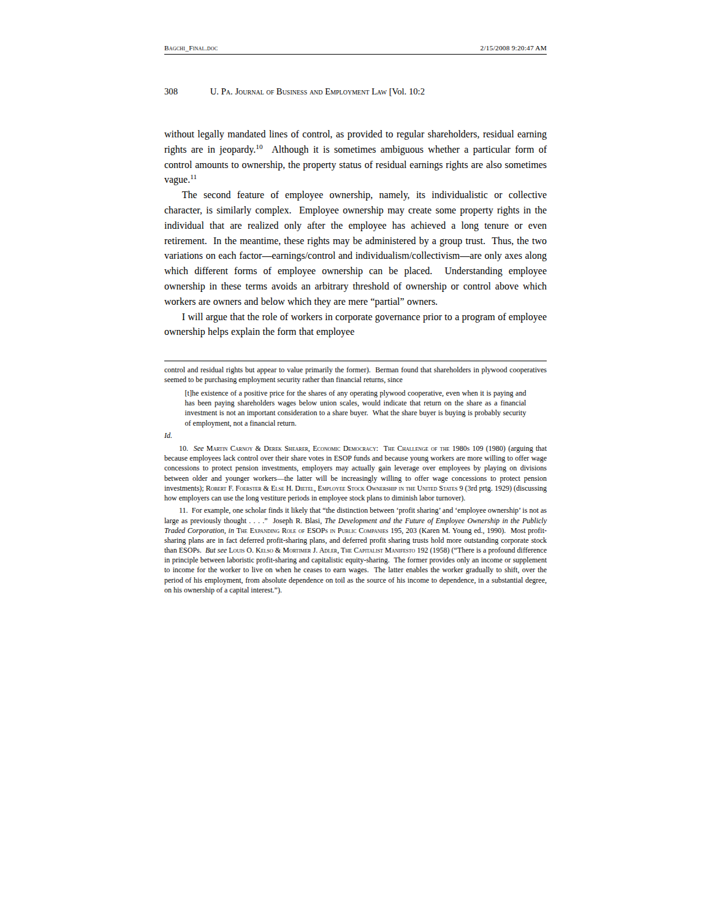Bagchi_Final.doc 2/15/2008 9:20:47 AM
308 U. Pa. Journal of Business and Employment Law [Vol. 10:2
without legally mandated lines of control, as provided to regular shareholders, residual earning rights are in jeopardy.10 Although it is sometimes ambiguous whether a particular form of control amounts to ownership, the property status of residual earnings rights are also sometimes vague.11
The second feature of employee ownership, namely, its individualistic or collective character, is similarly complex. Employee ownership may create some property rights in the individual that are realized only after the employee has achieved a long tenure or even retirement. In the meantime, these rights may be administered by a group trust. Thus, the two variations on each factor—earnings/control and individualism/collectivism—are only axes along which different forms of employee ownership can be placed. Understanding employee ownership in these terms avoids an arbitrary threshold of ownership or control above which workers are owners and below which they are mere “partial” owners.
I will argue that the role of workers in corporate governance prior to a program of employee ownership helps explain the form that employee
control and residual rights but appear to value primarily the former). Berman found that shareholders in plywood cooperatives seemed to be purchasing employment security rather than financial returns, since
[t]he existence of a positive price for the shares of any operating plywood cooperative, even when it is paying and has been paying shareholders wages below union scales, would indicate that return on the share as a financial investment is not an important consideration to a share buyer. What the share buyer is buying is probably security of employment, not a financial return.
Id.
10. See Martin Carnoy & Derek Shearer, Economic Democracy: The Challenge of the 1980s 109 (1980) (arguing that because employees lack control over their share votes in ESOP funds and because young workers are more willing to offer wage concessions to protect pension investments, employers may actually gain leverage over employees by playing on divisions between older and younger workers—the latter will be increasingly willing to offer wage concessions to protect pension investments); Robert F. Foerster & Else H. Dietel, Employee Stock Ownership in the United States 9 (3rd prtg. 1929) (discussing how employers can use the long vestiture periods in employee stock plans to diminish labor turnover).
11. For example, one scholar finds it likely that “the distinction between ‘profit sharing’ and ‘employee ownership’ is not as large as previously thought . . . .” Joseph R. Blasi, The Development and the Future of Employee Ownership in the Publicly Traded Corporation, in The Expanding Role of ESOPs in Public Companies 195, 203 (Karen M. Young ed., 1990). Most profit-sharing plans are in fact deferred profit-sharing plans, and deferred profit sharing trusts hold more outstanding corporate stock than ESOPs. But see Louis O. Kelso & Mortimer J. Adler, The Capitalist Manifesto 192 (1958) (“There is a profound difference in principle between laboristic profit-sharing and capitalistic equity-sharing. The former provides only an income or supplement to income for the worker to live on when he ceases to earn wages. The latter enables the worker gradually to shift, over the period of his employment, from absolute dependence on toil as the source of his income to dependence, in a substantial degree, on his ownership of a capital interest.”).